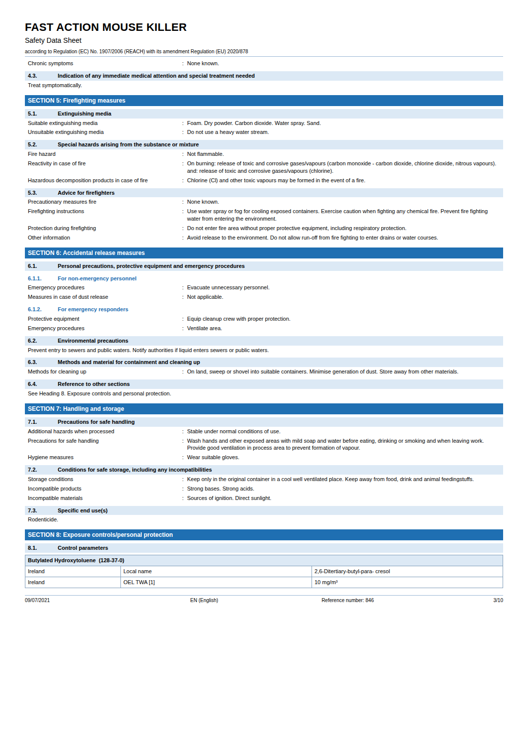FAST ACTION MOUSE KILLER
Safety Data Sheet
according to Regulation (EC) No. 1907/2006 (REACH) with its amendment Regulation (EU) 2020/878
Chronic symptoms
:
None known.
4.3. Indication of any immediate medical attention and special treatment needed
Treat symptomatically.
SECTION 5: Firefighting measures
5.1. Extinguishing media
Suitable extinguishing media
:
Foam. Dry powder. Carbon dioxide. Water spray. Sand.
Unsuitable extinguishing media
:
Do not use a heavy water stream.
5.2. Special hazards arising from the substance or mixture
Fire hazard
:
Not flammable.
Reactivity in case of fire
:
On burning: release of toxic and corrosive gases/vapours (carbon monoxide - carbon dioxide, chlorine dioxide, nitrous vapours). and: release of toxic and corrosive gases/vapours (chlorine).
Hazardous decomposition products in case of fire
:
Chlorine (Cl) and other toxic vapours may be formed in the event of a fire.
5.3. Advice for firefighters
Precautionary measures fire
:
None known.
Firefighting instructions
:
Use water spray or fog for cooling exposed containers. Exercise caution when fighting any chemical fire. Prevent fire fighting water from entering the environment.
Protection during firefighting
:
Do not enter fire area without proper protective equipment, including respiratory protection.
Other information
:
Avoid release to the environment. Do not allow run-off from fire fighting to enter drains or water courses.
SECTION 6: Accidental release measures
6.1. Personal precautions, protective equipment and emergency procedures
6.1.1. For non-emergency personnel
Emergency procedures
:
Evacuate unnecessary personnel.
Measures in case of dust release
:
Not applicable.
6.1.2. For emergency responders
Protective equipment
:
Equip cleanup crew with proper protection.
Emergency procedures
:
Ventilate area.
6.2. Environmental precautions
Prevent entry to sewers and public waters. Notify authorities if liquid enters sewers or public waters.
6.3. Methods and material for containment and cleaning up
Methods for cleaning up
:
On land, sweep or shovel into suitable containers. Minimise generation of dust. Store away from other materials.
6.4. Reference to other sections
See Heading 8. Exposure controls and personal protection.
SECTION 7: Handling and storage
7.1. Precautions for safe handling
Additional hazards when processed
:
Stable under normal conditions of use.
Precautions for safe handling
:
Wash hands and other exposed areas with mild soap and water before eating, drinking or smoking and when leaving work. Provide good ventilation in process area to prevent formation of vapour.
Hygiene measures
:
Wear suitable gloves.
7.2. Conditions for safe storage, including any incompatibilities
Storage conditions
:
Keep only in the original container in a cool well ventilated place. Keep away from food, drink and animal feedingstuffs.
Incompatible products
:
Strong bases. Strong acids.
Incompatible materials
:
Sources of ignition. Direct sunlight.
7.3. Specific end use(s)
Rodenticide.
SECTION 8: Exposure controls/personal protection
8.1. Control parameters
| Butylated Hydroxytoluene (128-37-0) |
| Ireland | Local name | 2,6-Ditertiary-butyl-para- cresol |
| Ireland | OEL TWA [1] | 10 mg/m³ |
09/07/2021
EN (English)
Reference number: 846
3/10